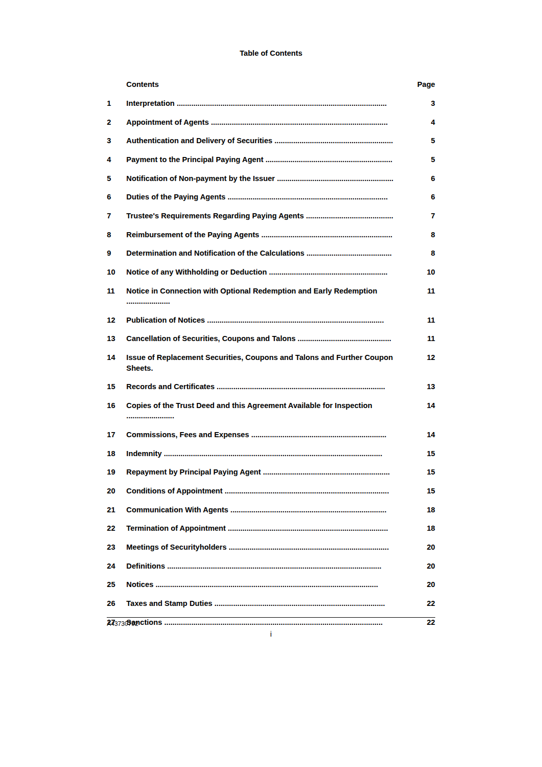Table of Contents
| | Contents | Page |
| 1 | Interpretation ..................................................................................................... | 3 |
| 2 | Appointment of Agents ..................................................................................... | 4 |
| 3 | Authentication and Delivery of Securities ......................................................... | 5 |
| 4 | Payment to the Principal Paying Agent ............................................................. | 5 |
| 5 | Notification of Non-payment by the Issuer ........................................................ | 6 |
| 6 | Duties of the Paying Agents ............................................................................. | 6 |
| 7 | Trustee's Requirements Regarding Paying Agents .......................................... | 7 |
| 8 | Reimbursement of the Paying Agents ............................................................... | 8 |
| 9 | Determination and Notification of the Calculations ......................................... | 8 |
| 10 | Notice of any Withholding or Deduction ......................................................... | 10 |
| 11 | Notice in Connection with Optional Redemption and Early Redemption ..................... | 11 |
| 12 | Publication of Notices ..................................................................................... | 11 |
| 13 | Cancellation of Securities, Coupons and Talons ............................................. | 11 |
| 14 | Issue of Replacement Securities, Coupons and Talons and Further Coupon Sheets . | 12 |
| 15 | Records and Certificates ................................................................................. | 13 |
| 16 | Copies of the Trust Deed and this Agreement Available for Inspection ....................... | 14 |
| 17 | Commissions, Fees and Expenses ................................................................. | 14 |
| 18 | Indemnity ......................................................................................................... | 15 |
| 19 | Repayment by Principal Paying Agent ............................................................. | 15 |
| 20 | Conditions of Appointment ............................................................................... | 15 |
| 21 | Communication With Agents ........................................................................... | 18 |
| 22 | Termination of Appointment ............................................................................. | 18 |
| 23 | Meetings of Securityholders ............................................................................. | 20 |
| 24 | Definitions ....................................................................................................... | 20 |
| 25 | Notices ........................................................................................................... | 20 |
| 26 | Taxes and Stamp Duties .................................................................................. | 22 |
| 27 | Sanctions ......................................................................................................... | 22 |
A43730792
i